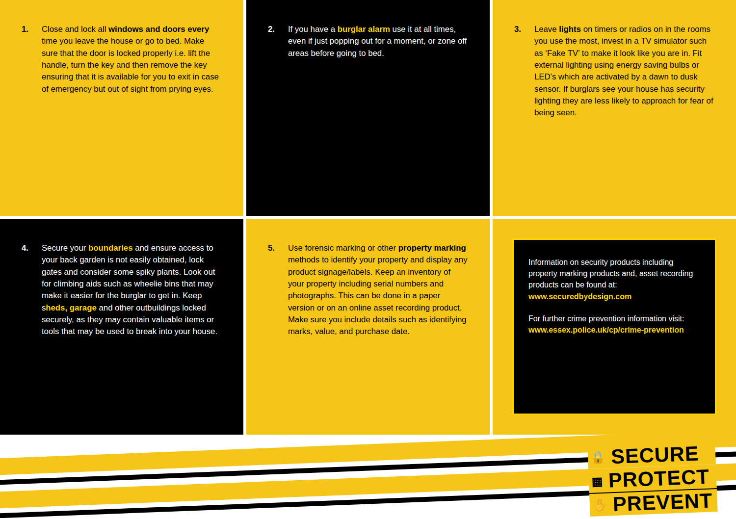1.
Close and lock all windows and doors every time you leave the house or go to bed. Make sure that the door is locked properly i.e. lift the handle, turn the key and then remove the key ensuring that it is available for you to exit in case of emergency but out of sight from prying eyes.
2.
If you have a burglar alarm use it at all times, even if just popping out for a moment, or zone off areas before going to bed.
3.
Leave lights on timers or radios on in the rooms you use the most, invest in a TV simulator such as ‘Fake TV’ to make it look like you are in. Fit external lighting using energy saving bulbs or LED’s which are activated by a dawn to dusk sensor. If burglars see your house has security lighting they are less likely to approach for fear of being seen.
4.
Secure your boundaries and ensure access to your back garden is not easily obtained, lock gates and consider some spiky plants. Look out for climbing aids such as wheelie bins that may make it easier for the burglar to get in. Keep sheds, garage and other outbuildings locked securely, as they may contain valuable items or tools that may be used to break into your house.
5.
Use forensic marking or other property marking methods to identify your property and display any product signage/labels. Keep an inventory of your property including serial numbers and photographs. This can be done in a paper version or on an online asset recording product. Make sure you include details such as identifying marks, value, and purchase date.
Information on security products including property marking products and, asset recording products can be found at:
www.securedbydesign.com
For further crime prevention information visit:
www.essex.police.uk/cp/crime-prevention
🔒Secure
▦Protect
✋Prevent